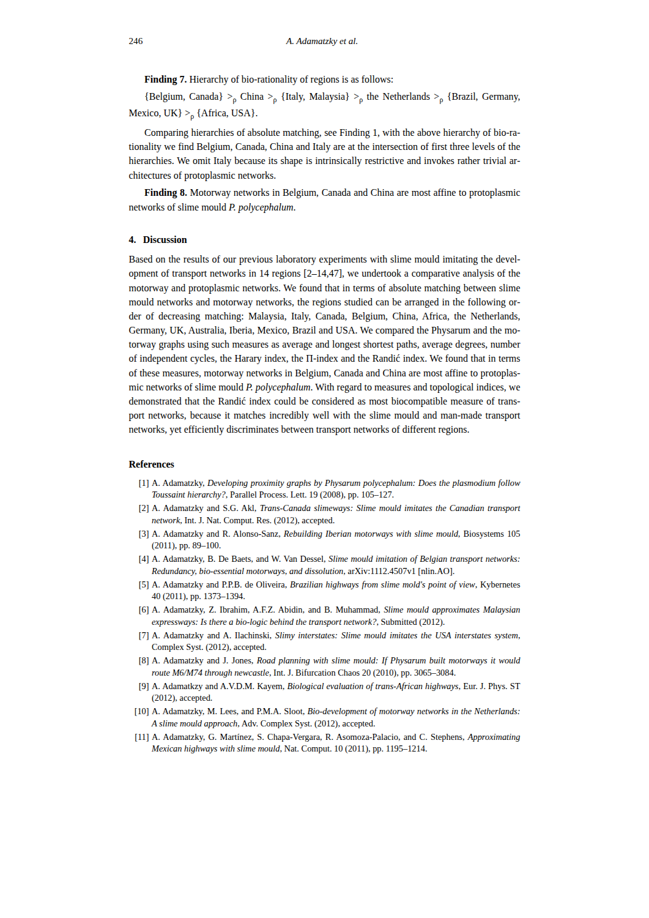246 A. Adamatzky et al.
Finding 7. Hierarchy of bio-rationality of regions is as follows:
{Belgium, Canada} >ρ China >ρ {Italy, Malaysia} >ρ the Netherlands >ρ {Brazil, Germany, Mexico, UK} >ρ {Africa, USA}.
Comparing hierarchies of absolute matching, see Finding 1, with the above hierarchy of bio-rationality we find Belgium, Canada, China and Italy are at the intersection of first three levels of the hierarchies. We omit Italy because its shape is intrinsically restrictive and invokes rather trivial architectures of protoplasmic networks.
Finding 8. Motorway networks in Belgium, Canada and China are most affine to protoplasmic networks of slime mould P. polycephalum.
4. Discussion
Based on the results of our previous laboratory experiments with slime mould imitating the development of transport networks in 14 regions [2–14,47], we undertook a comparative analysis of the motorway and protoplasmic networks. We found that in terms of absolute matching between slime mould networks and motorway networks, the regions studied can be arranged in the following order of decreasing matching: Malaysia, Italy, Canada, Belgium, China, Africa, the Netherlands, Germany, UK, Australia, Iberia, Mexico, Brazil and USA. We compared the Physarum and the motorway graphs using such measures as average and longest shortest paths, average degrees, number of independent cycles, the Harary index, the Π-index and the Randić index. We found that in terms of these measures, motorway networks in Belgium, Canada and China are most affine to protoplasmic networks of slime mould P. polycephalum. With regard to measures and topological indices, we demonstrated that the Randić index could be considered as most biocompatible measure of transport networks, because it matches incredibly well with the slime mould and man-made transport networks, yet efficiently discriminates between transport networks of different regions.
References
[1] A. Adamatzky, Developing proximity graphs by Physarum polycephalum: Does the plasmodium follow Toussaint hierarchy?, Parallel Process. Lett. 19 (2008), pp. 105–127.
[2] A. Adamatzky and S.G. Akl, Trans-Canada slimeways: Slime mould imitates the Canadian transport network, Int. J. Nat. Comput. Res. (2012), accepted.
[3] A. Adamatzky and R. Alonso-Sanz, Rebuilding Iberian motorways with slime mould, Biosystems 105 (2011), pp. 89–100.
[4] A. Adamatzky, B. De Baets, and W. Van Dessel, Slime mould imitation of Belgian transport networks: Redundancy, bio-essential motorways, and dissolution, arXiv:1112.4507v1 [nlin.AO].
[5] A. Adamatzky and P.P.B. de Oliveira, Brazilian highways from slime mold's point of view, Kybernetes 40 (2011), pp. 1373–1394.
[6] A. Adamatzky, Z. Ibrahim, A.F.Z. Abidin, and B. Muhammad, Slime mould approximates Malaysian expressways: Is there a bio-logic behind the transport network?, Submitted (2012).
[7] A. Adamatzky and A. Ilachinski, Slimy interstates: Slime mould imitates the USA interstates system, Complex Syst. (2012), accepted.
[8] A. Adamatzky and J. Jones, Road planning with slime mould: If Physarum built motorways it would route M6/M74 through newcastle, Int. J. Bifurcation Chaos 20 (2010), pp. 3065–3084.
[9] A. Adamatkzy and A.V.D.M. Kayem, Biological evaluation of trans-African highways, Eur. J. Phys. ST (2012), accepted.
[10] A. Adamatzky, M. Lees, and P.M.A. Sloot, Bio-development of motorway networks in the Netherlands: A slime mould approach, Adv. Complex Syst. (2012), accepted.
[11] A. Adamatzky, G. Martínez, S. Chapa-Vergara, R. Asomoza-Palacio, and C. Stephens, Approximating Mexican highways with slime mould, Nat. Comput. 10 (2011), pp. 1195–1214.